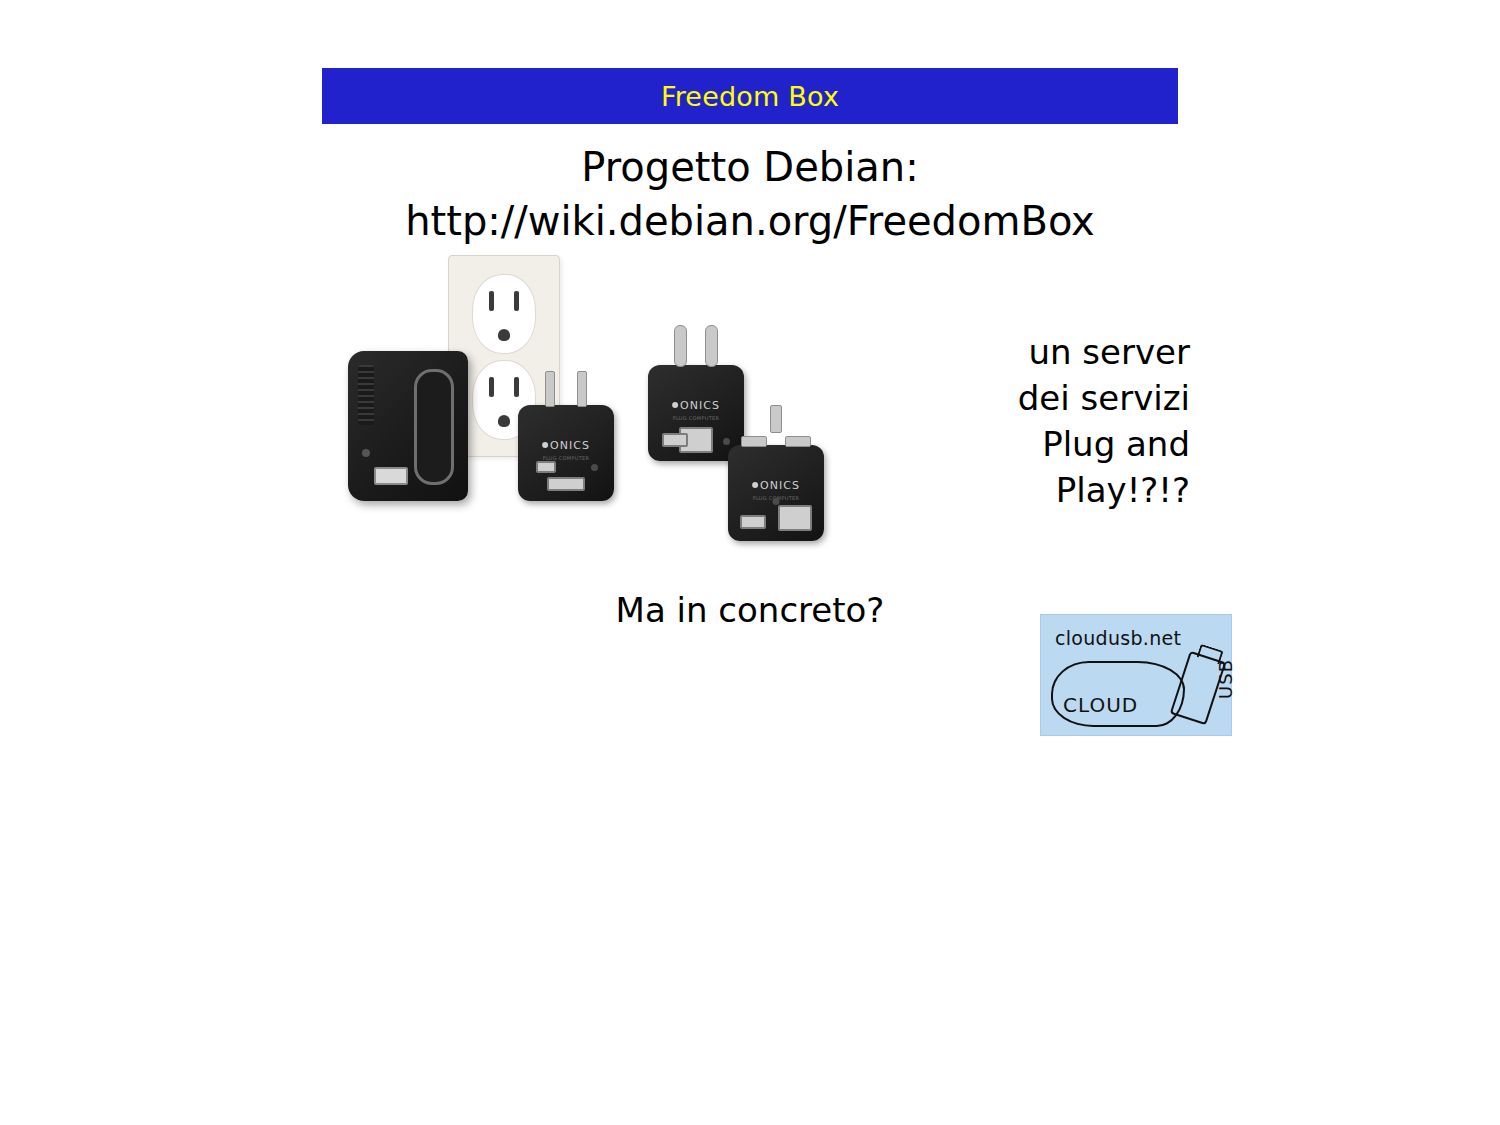Freedom Box
Progetto Debian:
http://wiki.debian.org/FreedomBox
ONICS
PLUG COMPUTER
ONICS
PLUG COMPUTER
ONICS
PLUG COMPUTER
un server
dei servizi
Plug and
Play!?!?
Ma in concreto?
cloudusb.net
CLOUD
USB